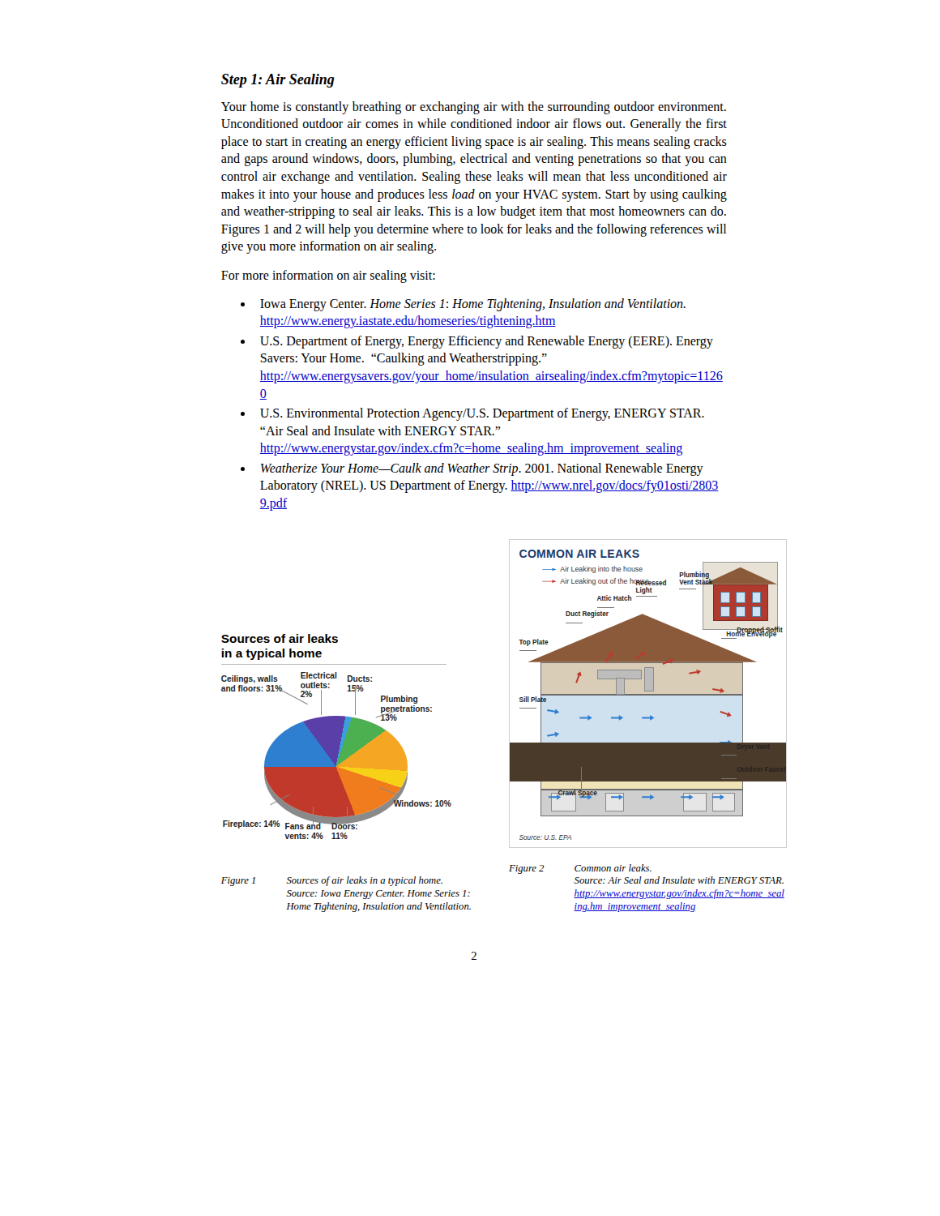Step 1: Air Sealing
Your home is constantly breathing or exchanging air with the surrounding outdoor environment. Unconditioned outdoor air comes in while conditioned indoor air flows out. Generally the first place to start in creating an energy efficient living space is air sealing. This means sealing cracks and gaps around windows, doors, plumbing, electrical and venting penetrations so that you can control air exchange and ventilation. Sealing these leaks will mean that less unconditioned air makes it into your house and produces less load on your HVAC system. Start by using caulking and weather-stripping to seal air leaks. This is a low budget item that most homeowners can do. Figures 1 and 2 will help you determine where to look for leaks and the following references will give you more information on air sealing.
For more information on air sealing visit:
Iowa Energy Center. Home Series 1: Home Tightening, Insulation and Ventilation.
http://www.energy.iastate.edu/homeseries/tightening.htm
U.S. Department of Energy, Energy Efficiency and Renewable Energy (EERE). Energy Savers: Your Home. “Caulking and Weatherstripping.”
http://www.energysavers.gov/your_home/insulation_airsealing/index.cfm?mytopic=11260
U.S. Environmental Protection Agency/U.S. Department of Energy, ENERGY STAR. “Air Seal and Insulate with ENERGY STAR.”
http://www.energystar.gov/index.cfm?c=home_sealing.hm_improvement_sealing
Weatherize Your Home—Caulk and Weather Strip. 2001. National Renewable Energy Laboratory (NREL). US Department of Energy. http://www.nrel.gov/docs/fy01osti/28039.pdf
Sources of air leaks
in a typical home
Ceilings, walls
and floors: 31%
Electrical
outlets: 2%
Ducts: 15%
Plumbing
penetrations: 13%
Windows: 10%
Doors: 11%
Fans and
vents: 4%
Fireplace: 14%
Figure 1
Sources of air leaks in a typical home.
Source: Iowa Energy Center. Home Series 1: Home Tightening, Insulation and Ventilation.
COMMON AIR LEAKS
Air Leaking into the house
Air Leaking out of the house
Home Envelope
Recessed
Light
Plumbing
Vent Stack
Attic Hatch
Duct Register
Top Plate
Sill Plate
Crawl Space
Dropped Soffit
Dryer Vent
Outdoor Faucet
Source: U.S. EPA
Figure 2
Common air leaks.
Source: Air Seal and Insulate with ENERGY STAR.
http://www.energystar.gov/index.cfm?c=home_sealing.hm_improvement_sealing
2